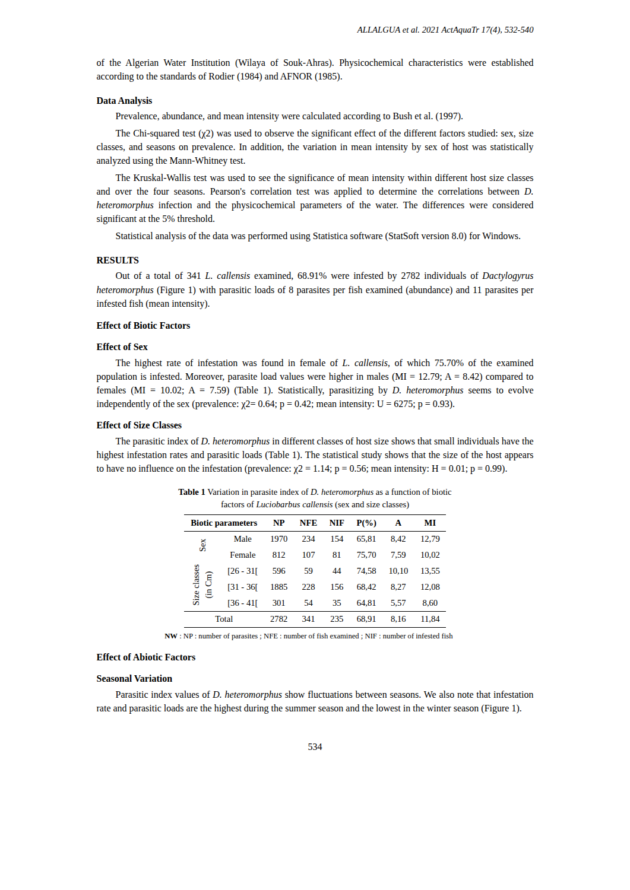ALLALGUA et al. 2021 ActAquaTr 17(4), 532-540
of the Algerian Water Institution (Wilaya of Souk-Ahras). Physicochemical characteristics were established according to the standards of Rodier (1984) and AFNOR (1985).
Data Analysis
Prevalence, abundance, and mean intensity were calculated according to Bush et al. (1997).
The Chi-squared test (χ2) was used to observe the significant effect of the different factors studied: sex, size classes, and seasons on prevalence. In addition, the variation in mean intensity by sex of host was statistically analyzed using the Mann-Whitney test.
The Kruskal-Wallis test was used to see the significance of mean intensity within different host size classes and over the four seasons. Pearson's correlation test was applied to determine the correlations between D. heteromorphus infection and the physicochemical parameters of the water. The differences were considered significant at the 5% threshold.
Statistical analysis of the data was performed using Statistica software (StatSoft version 8.0) for Windows.
RESULTS
Out of a total of 341 L. callensis examined, 68.91% were infested by 2782 individuals of Dactylogyrus heteromorphus (Figure 1) with parasitic loads of 8 parasites per fish examined (abundance) and 11 parasites per infested fish (mean intensity).
Effect of Biotic Factors
Effect of Sex
The highest rate of infestation was found in female of L. callensis, of which 75.70% of the examined population is infested. Moreover, parasite load values were higher in males (MI = 12.79; A = 8.42) compared to females (MI = 10.02; A = 7.59) (Table 1). Statistically, parasitizing by D. heteromorphus seems to evolve independently of the sex (prevalence: χ2= 0.64; p = 0.42; mean intensity: U = 6275; p = 0.93).
Effect of Size Classes
The parasitic index of D. heteromorphus in different classes of host size shows that small individuals have the highest infestation rates and parasitic loads (Table 1). The statistical study shows that the size of the host appears to have no influence on the infestation (prevalence: χ2 = 1.14; p = 0.56; mean intensity: H = 0.01; p = 0.99).
Table 1 Variation in parasite index of D. heteromorphus as a function of biotic factors of Luciobarbus callensis (sex and size classes)
| Biotic parameters | NP | NFE | NIF | P(%) | A | MI |
| --- | --- | --- | --- | --- | --- | --- |
| Sex | Male | 1970 | 234 | 154 | 65,81 | 8,42 | 12,79 |
| Female | 812 | 107 | 81 | 75,70 | 7,59 | 10,02 |
| Size classes (in Cm) | [26 - 31[ | 596 | 59 | 44 | 74,58 | 10,10 | 13,55 |
| [31 - 36[ | 1885 | 228 | 156 | 68,42 | 8,27 | 12,08 |
| [36 - 41[ | 301 | 54 | 35 | 64,81 | 5,57 | 8,60 |
| Total | 2782 | 341 | 235 | 68,91 | 8,16 | 11,84 |
NW : NP : number of parasites ; NFE : number of fish examined ; NIF : number of infested fish
Effect of Abiotic Factors
Seasonal Variation
Parasitic index values of D. heteromorphus show fluctuations between seasons. We also note that infestation rate and parasitic loads are the highest during the summer season and the lowest in the winter season (Figure 1).
534